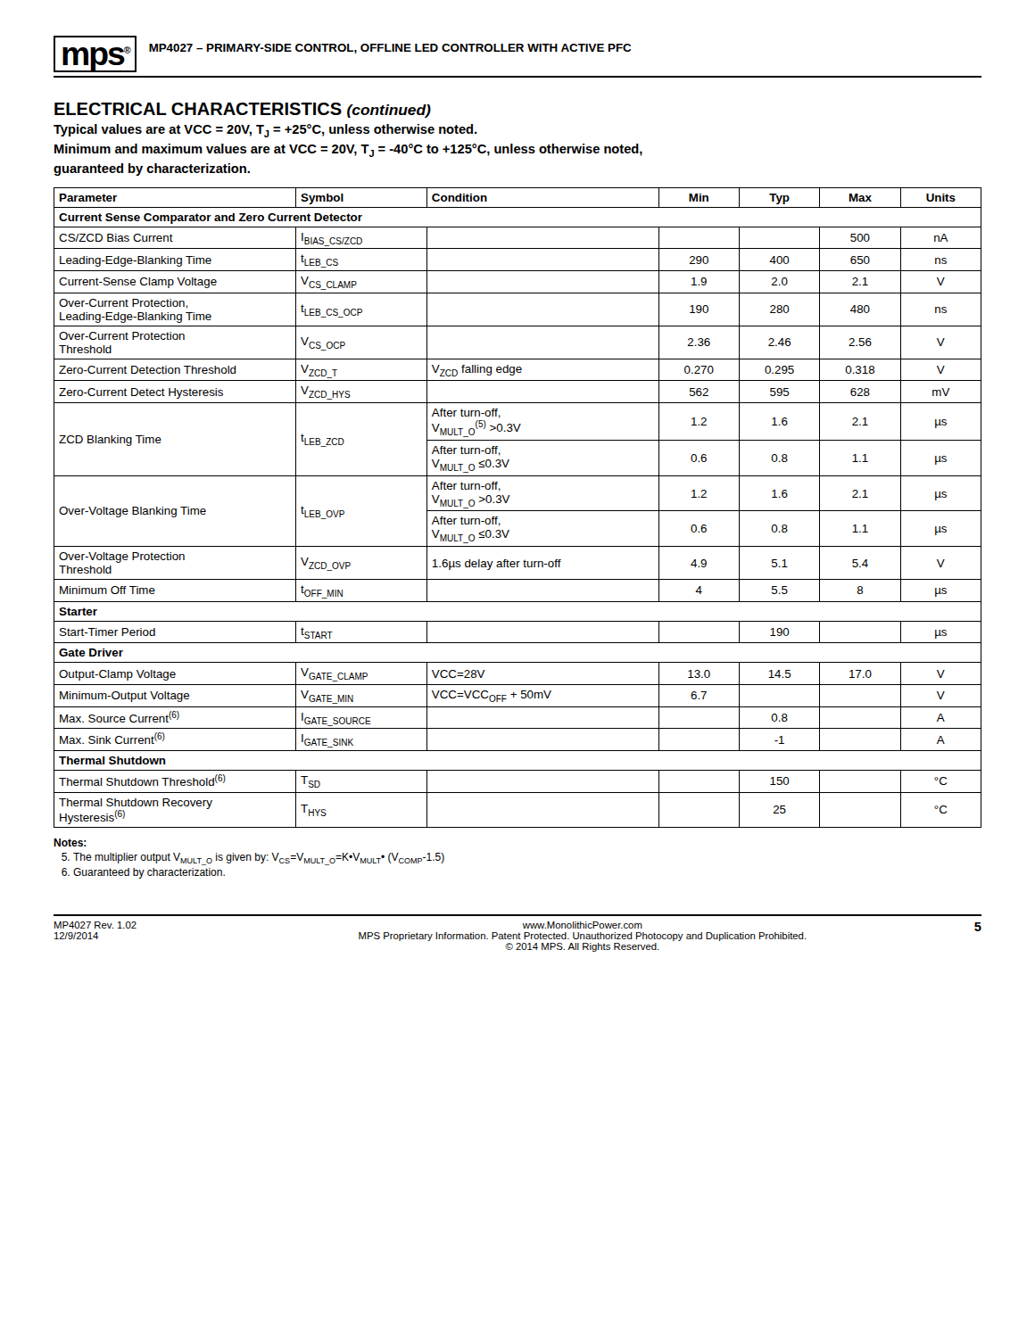mps®
MP4027 – PRIMARY-SIDE CONTROL, OFFLINE LED CONTROLLER WITH ACTIVE PFC
ELECTRICAL CHARACTERISTICS (continued)
Typical values are at VCC = 20V, TJ = +25°C, unless otherwise noted.
Minimum and maximum values are at VCC = 20V, TJ = -40°C to +125°C, unless otherwise noted,
guaranteed by characterization.
| Parameter | Symbol | Condition | Min | Typ | Max | Units |
| --- | --- | --- | --- | --- | --- | --- |
| Current Sense Comparator and Zero Current Detector |
| CS/ZCD Bias Current | I BIAS_CS/ZCD | | | | 500 | nA |
| Leading-Edge-Blanking Time | t LEB_CS | | 290 | 400 | 650 | ns |
| Current-Sense Clamp Voltage | V CS_CLAMP | | 1.9 | 2.0 | 2.1 | V |
| Over-Current Protection, Leading-Edge-Blanking Time | t LEB_CS_OCP | | 190 | 280 | 480 | ns |
| Over-Current Protection Threshold | V CS_OCP | | 2.36 | 2.46 | 2.56 | V |
| Zero-Current Detection Threshold | V ZCD_T | V ZCD falling edge | 0.270 | 0.295 | 0.318 | V |
| Zero-Current Detect Hysteresis | V ZCD_HYS | | 562 | 595 | 628 | mV |
| ZCD Blanking Time | t LEB_ZCD | After turn-off, V MULT_O (5) >0.3V | 1.2 | 1.6 | 2.1 | µs |
| After turn-off, V MULT_O ≤0.3V | 0.6 | 0.8 | 1.1 | µs |
| Over-Voltage Blanking Time | t LEB_OVP | After turn-off, V MULT_O >0.3V | 1.2 | 1.6 | 2.1 | µs |
| After turn-off, V MULT_O ≤0.3V | 0.6 | 0.8 | 1.1 | µs |
| Over-Voltage Protection Threshold | V ZCD_OVP | 1.6µs delay after turn-off | 4.9 | 5.1 | 5.4 | V |
| Minimum Off Time | t OFF_MIN | | 4 | 5.5 | 8 | µs |
| Starter |
| Start-Timer Period | t START | | | 190 | | µs |
| Gate Driver |
| Output-Clamp Voltage | V GATE_CLAMP | VCC=28V | 13.0 | 14.5 | 17.0 | V |
| Minimum-Output Voltage | V GATE_MIN | VCC=VCC OFF + 50mV | 6.7 | | | V |
| Max. Source Current (6) | I GATE_SOURCE | | | 0.8 | | A |
| Max. Sink Current (6) | I GATE_SINK | | | -1 | | A |
| Thermal Shutdown |
| Thermal Shutdown Threshold (6) | T SD | | | 150 | | °C |
| Thermal Shutdown Recovery Hysteresis (6) | T HYS | | | 25 | | °C |
Notes:
The multiplier output VMULT_O is given by: VCS=VMULT_O=K•VMULT• (VCOMP-1.5)
Guaranteed by characterization.
MP4027 Rev. 1.02
12/9/2014
www.MonolithicPower.com
MPS Proprietary Information. Patent Protected. Unauthorized Photocopy and Duplication Prohibited.
© 2014 MPS. All Rights Reserved.
5